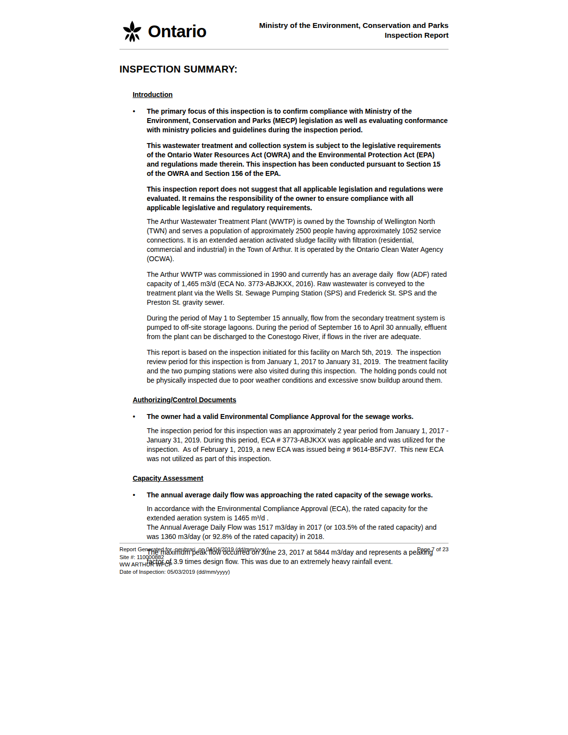Ontario
Ministry of the Environment, Conservation and Parks
Inspection Report
INSPECTION SUMMARY:
Introduction
•
The primary focus of this inspection is to confirm compliance with Ministry of the Environment, Conservation and Parks (MECP) legislation as well as evaluating conformance with ministry policies and guidelines during the inspection period.
This wastewater treatment and collection system is subject to the legislative requirements of the Ontario Water Resources Act (OWRA) and the Environmental Protection Act (EPA) and regulations made therein. This inspection has been conducted pursuant to Section 15 of the OWRA and Section 156 of the EPA.
This inspection report does not suggest that all applicable legislation and regulations were evaluated. It remains the responsibility of the owner to ensure compliance with all applicable legislative and regulatory requirements.
The Arthur Wastewater Treatment Plant (WWTP) is owned by the Township of Wellington North (TWN) and serves a population of approximately 2500 people having approximately 1052 service connections. It is an extended aeration activated sludge facility with filtration (residential, commercial and industrial) in the Town of Arthur. It is operated by the Ontario Clean Water Agency (OCWA).
The Arthur WWTP was commissioned in 1990 and currently has an average daily flow (ADF) rated capacity of 1,465 m3/d (ECA No. 3773-ABJKXX, 2016). Raw wastewater is conveyed to the treatment plant via the Wells St. Sewage Pumping Station (SPS) and Frederick St. SPS and the Preston St. gravity sewer.
During the period of May 1 to September 15 annually, flow from the secondary treatment system is pumped to off-site storage lagoons. During the period of September 16 to April 30 annually, effluent from the plant can be discharged to the Conestogo River, if flows in the river are adequate.
This report is based on the inspection initiated for this facility on March 5th, 2019. The inspection review period for this inspection is from January 1, 2017 to January 31, 2019. The treatment facility and the two pumping stations were also visited during this inspection. The holding ponds could not be physically inspected due to poor weather conditions and excessive snow buildup around them.
Authorizing/Control Documents
•
The owner had a valid Environmental Compliance Approval for the sewage works.
The inspection period for this inspection was an approximately 2 year period from January 1, 2017 - January 31, 2019. During this period, ECA # 3773-ABJKXX was applicable and was utilized for the inspection. As of February 1, 2019, a new ECA was issued being # 9614-B5FJV7. This new ECA was not utilized as part of this inspection.
Capacity Assessment
•
The annual average daily flow was approaching the rated capacity of the sewage works.
In accordance with the Environmental Compliance Approval (ECA), the rated capacity for the extended aeration system is 1465 m³/d .
The Annual Average Daily Flow was 1517 m3/day in 2017 (or 103.5% of the rated capacity) and was 1360 m3/day (or 92.8% of the rated capacity) in 2018.
The maximum peak flow occurred on June 23, 2017 at 5844 m3/day and represents a peaking factor of 3.9 times design flow. This was due to an extremely heavy rainfall event.
Report Generated for neubrari on 04/04/2019 (dd/mm/yyyy)
Site #: 110000882
WW ARTHUR WPCP
Date of Inspection: 05/03/2019 (dd/mm/yyyy)
Page 7 of 23